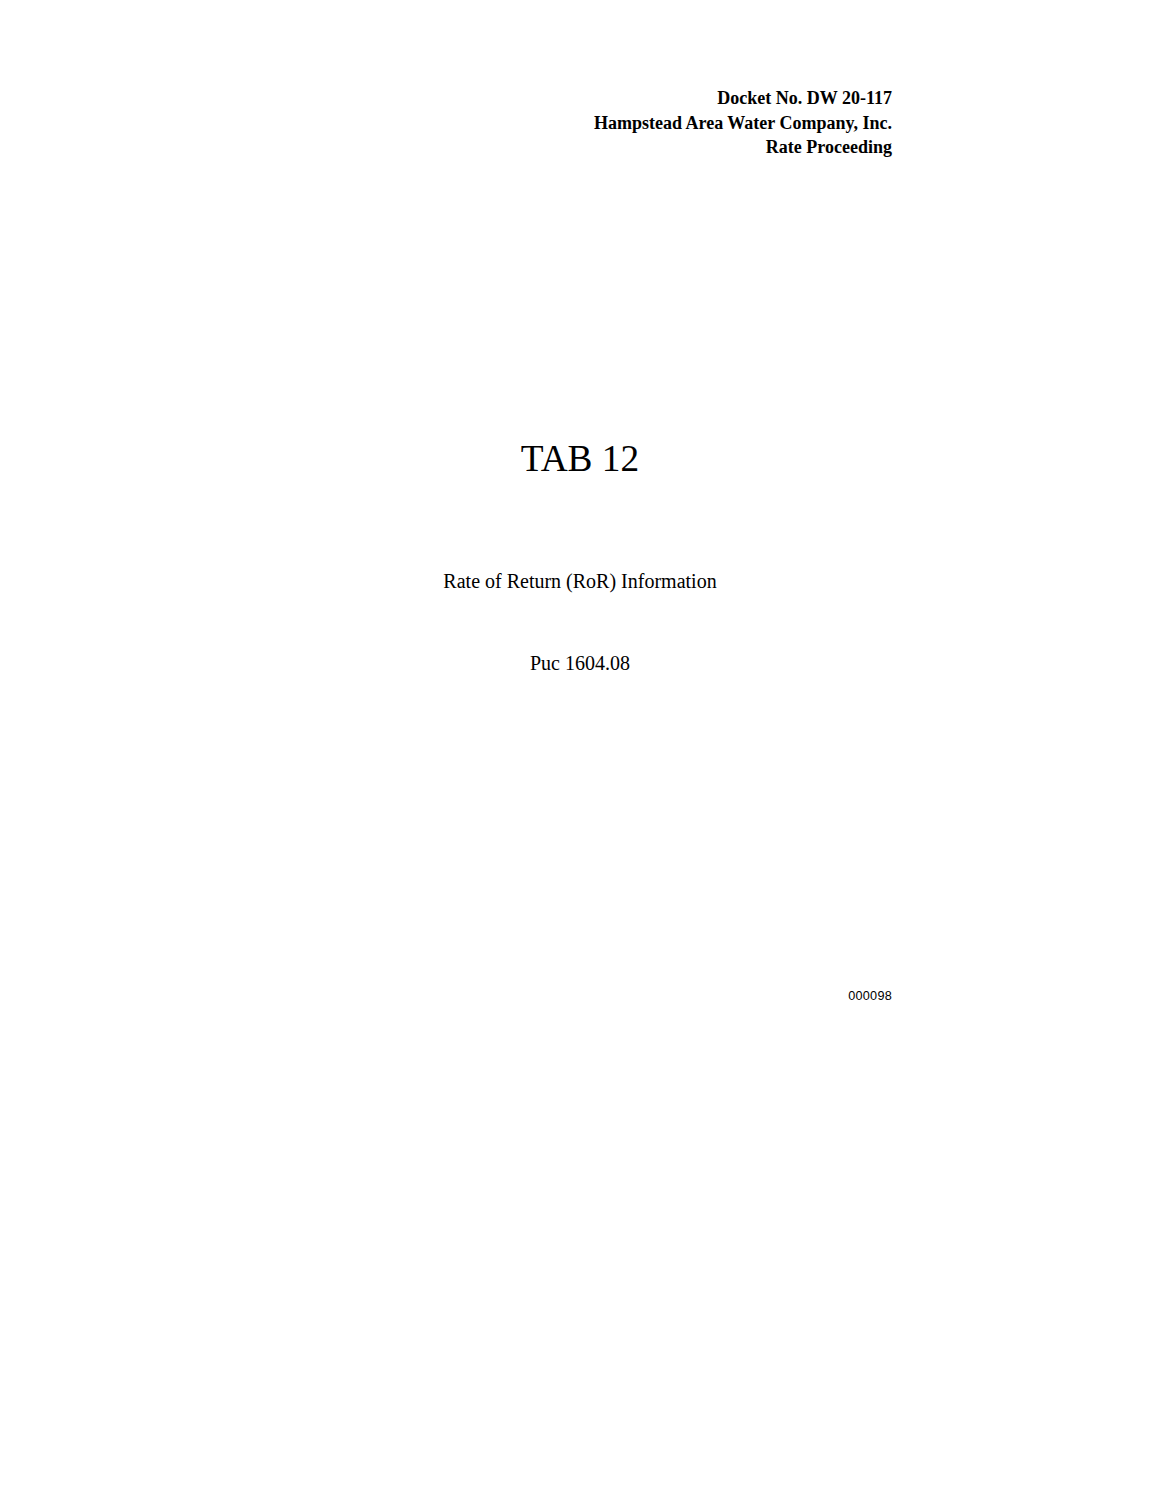Docket No. DW 20-117
Hampstead Area Water Company, Inc.
Rate Proceeding
TAB 12
Rate of Return (RoR) Information
Puc 1604.08
000098